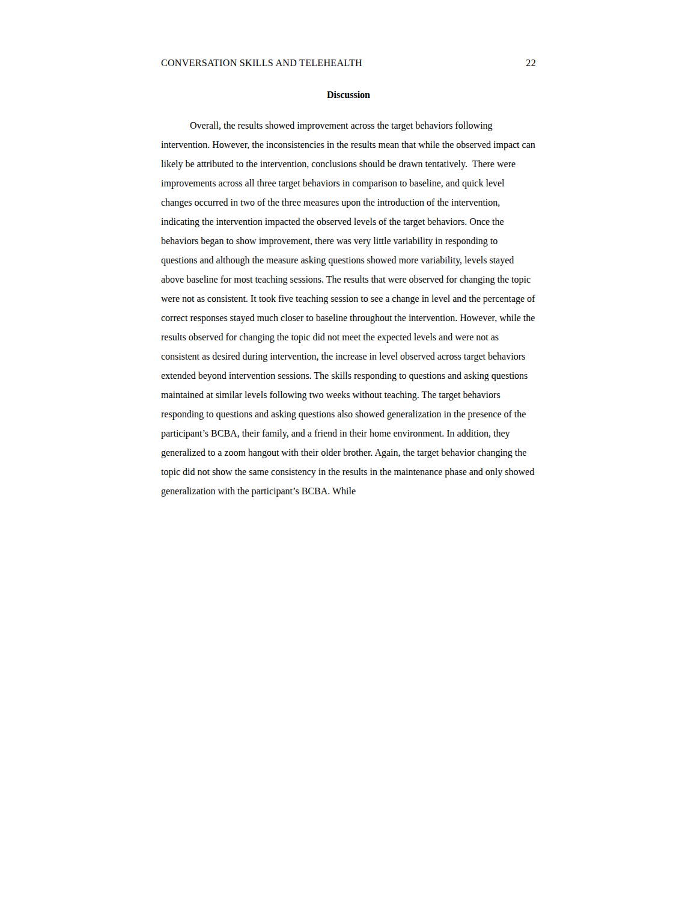Conversation Skills and Telehealth 22
Discussion
Overall, the results showed improvement across the target behaviors following intervention. However, the inconsistencies in the results mean that while the observed impact can likely be attributed to the intervention, conclusions should be drawn tentatively. There were improvements across all three target behaviors in comparison to baseline, and quick level changes occurred in two of the three measures upon the introduction of the intervention, indicating the intervention impacted the observed levels of the target behaviors. Once the behaviors began to show improvement, there was very little variability in responding to questions and although the measure asking questions showed more variability, levels stayed above baseline for most teaching sessions. The results that were observed for changing the topic were not as consistent. It took five teaching session to see a change in level and the percentage of correct responses stayed much closer to baseline throughout the intervention. However, while the results observed for changing the topic did not meet the expected levels and were not as consistent as desired during intervention, the increase in level observed across target behaviors extended beyond intervention sessions. The skills responding to questions and asking questions maintained at similar levels following two weeks without teaching. The target behaviors responding to questions and asking questions also showed generalization in the presence of the participant’s BCBA, their family, and a friend in their home environment. In addition, they generalized to a zoom hangout with their older brother. Again, the target behavior changing the topic did not show the same consistency in the results in the maintenance phase and only showed generalization with the participant’s BCBA. While